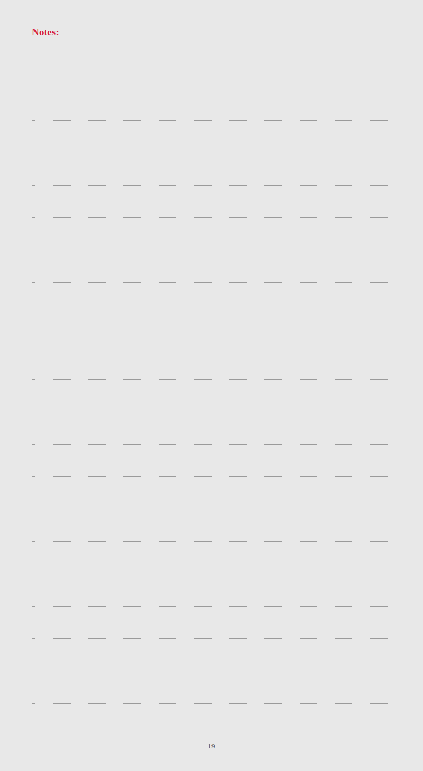Notes:
19